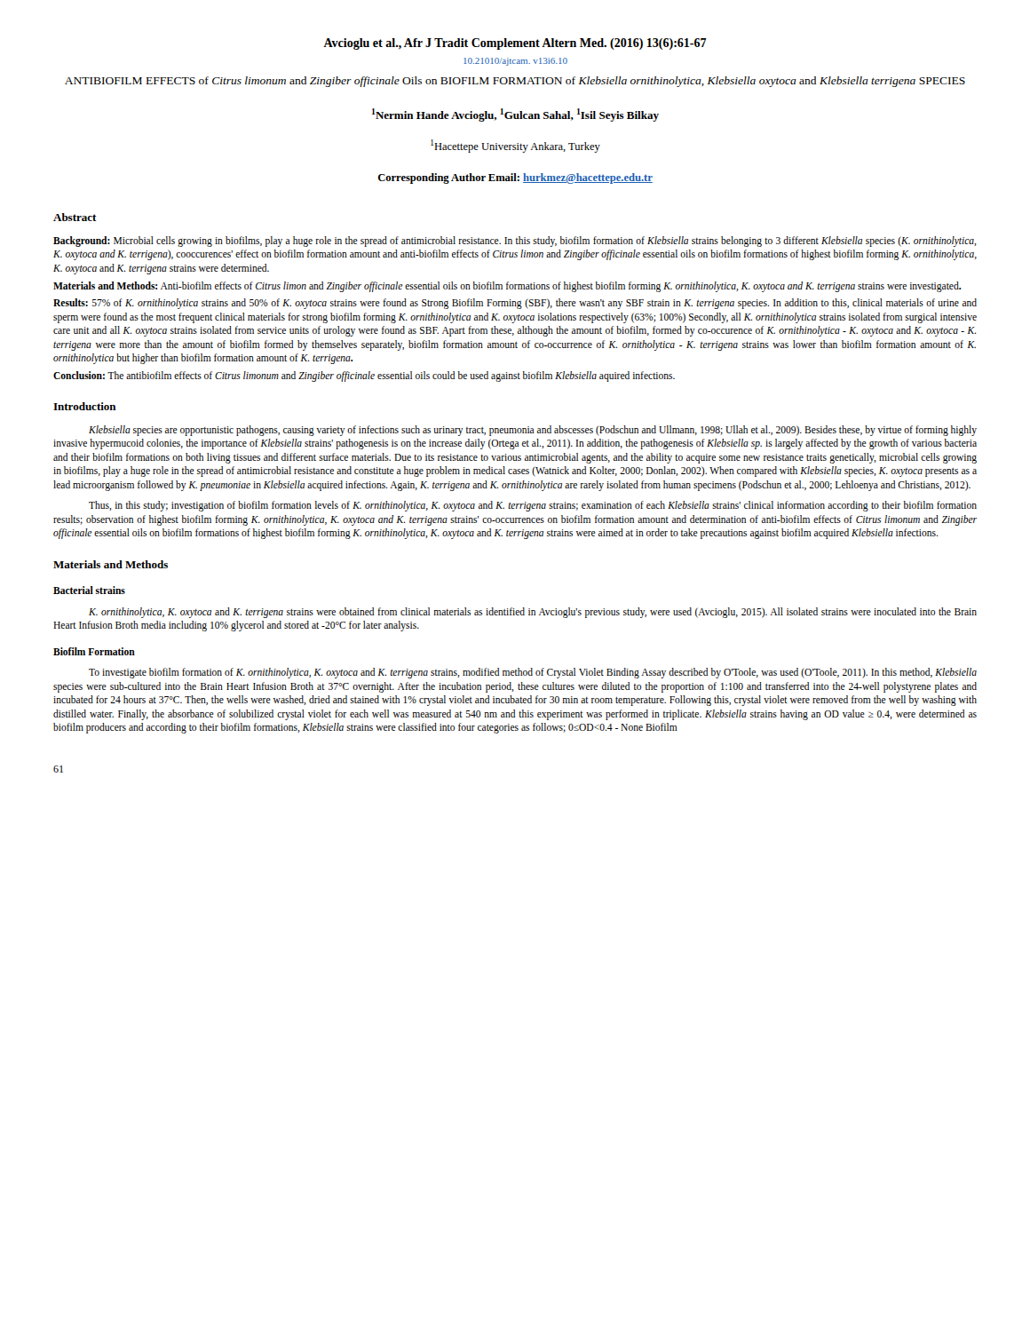Avcioglu et al., Afr J Tradit Complement Altern Med. (2016) 13(6):61-67
10.21010/ajtcam. v13i6.10
ANTIBIOFILM EFFECTS of Citrus limonum and Zingiber officinale Oils on BIOFILM FORMATION of Klebsiella ornithinolytica, Klebsiella oxytoca and Klebsiella terrigena SPECIES
1Nermin Hande Avcioglu, 1Gulcan Sahal, 1Isil Seyis Bilkay
1Hacettepe University Ankara, Turkey
Corresponding Author Email: hurkmez@hacettepe.edu.tr
Abstract
Background: Microbial cells growing in biofilms, play a huge role in the spread of antimicrobial resistance. In this study, biofilm formation of Klebsiella strains belonging to 3 different Klebsiella species (K. ornithinolytica, K. oxytoca and K. terrigena), cooccurences' effect on biofilm formation amount and anti-biofilm effects of Citrus limon and Zingiber officinale essential oils on biofilm formations of highest biofilm forming K. ornithinolytica, K. oxytoca and K. terrigena strains were determined.
Materials and Methods: Anti-biofilm effects of Citrus limon and Zingiber officinale essential oils on biofilm formations of highest biofilm forming K. ornithinolytica, K. oxytoca and K. terrigena strains were investigated.
Results: 57% of K. ornithinolytica strains and 50% of K. oxytoca strains were found as Strong Biofilm Forming (SBF), there wasn't any SBF strain in K. terrigena species. In addition to this, clinical materials of urine and sperm were found as the most frequent clinical materials for strong biofilm forming K. ornithinolytica and K. oxytoca isolations respectively (63%; 100%) Secondly, all K. ornithinolytica strains isolated from surgical intensive care unit and all K. oxytoca strains isolated from service units of urology were found as SBF. Apart from these, although the amount of biofilm, formed by co-occurence of K. ornithinolytica - K. oxytoca and K. oxytoca - K. terrigena were more than the amount of biofilm formed by themselves separately, biofilm formation amount of co-occurrence of K. ornitholytica - K. terrigena strains was lower than biofilm formation amount of K. ornithinolytica but higher than biofilm formation amount of K. terrigena.
Conclusion: The antibiofilm effects of Citrus limonum and Zingiber officinale essential oils could be used against biofilm Klebsiella aquired infections.
Introduction
Klebsiella species are opportunistic pathogens, causing variety of infections such as urinary tract, pneumonia and abscesses (Podschun and Ullmann, 1998; Ullah et al., 2009). Besides these, by virtue of forming highly invasive hypermucoid colonies, the importance of Klebsiella strains' pathogenesis is on the increase daily (Ortega et al., 2011). In addition, the pathogenesis of Klebsiella sp. is largely affected by the growth of various bacteria and their biofilm formations on both living tissues and different surface materials. Due to its resistance to various antimicrobial agents, and the ability to acquire some new resistance traits genetically, microbial cells growing in biofilms, play a huge role in the spread of antimicrobial resistance and constitute a huge problem in medical cases (Watnick and Kolter, 2000; Donlan, 2002). When compared with Klebsiella species, K. oxytoca presents as a lead microorganism followed by K. pneumoniae in Klebsiella acquired infections. Again, K. terrigena and K. ornithinolytica are rarely isolated from human specimens (Podschun et al., 2000; Lehloenya and Christians, 2012).
Thus, in this study; investigation of biofilm formation levels of K. ornithinolytica, K. oxytoca and K. terrigena strains; examination of each Klebsiella strains' clinical information according to their biofilm formation results; observation of highest biofilm forming K. ornithinolytica, K. oxytoca and K. terrigena strains' co-occurrences on biofilm formation amount and determination of anti-biofilm effects of Citrus limonum and Zingiber officinale essential oils on biofilm formations of highest biofilm forming K. ornithinolytica, K. oxytoca and K. terrigena strains were aimed at in order to take precautions against biofilm acquired Klebsiella infections.
Materials and Methods
Bacterial strains
K. ornithinolytica, K. oxytoca and K. terrigena strains were obtained from clinical materials as identified in Avcioglu's previous study, were used (Avcioglu, 2015). All isolated strains were inoculated into the Brain Heart Infusion Broth media including 10% glycerol and stored at -20°C for later analysis.
Biofilm Formation
To investigate biofilm formation of K. ornithinolytica, K. oxytoca and K. terrigena strains, modified method of Crystal Violet Binding Assay described by O'Toole, was used (O'Toole, 2011). In this method, Klebsiella species were sub-cultured into the Brain Heart Infusion Broth at 37°C overnight. After the incubation period, these cultures were diluted to the proportion of 1:100 and transferred into the 24-well polystyrene plates and incubated for 24 hours at 37°C. Then, the wells were washed, dried and stained with 1% crystal violet and incubated for 30 min at room temperature. Following this, crystal violet were removed from the well by washing with distilled water. Finally, the absorbance of solubilized crystal violet for each well was measured at 540 nm and this experiment was performed in triplicate. Klebsiella strains having an OD value ≥ 0.4, were determined as biofilm producers and according to their biofilm formations, Klebsiella strains were classified into four categories as follows; 0≤OD<0.4 - None Biofilm
61